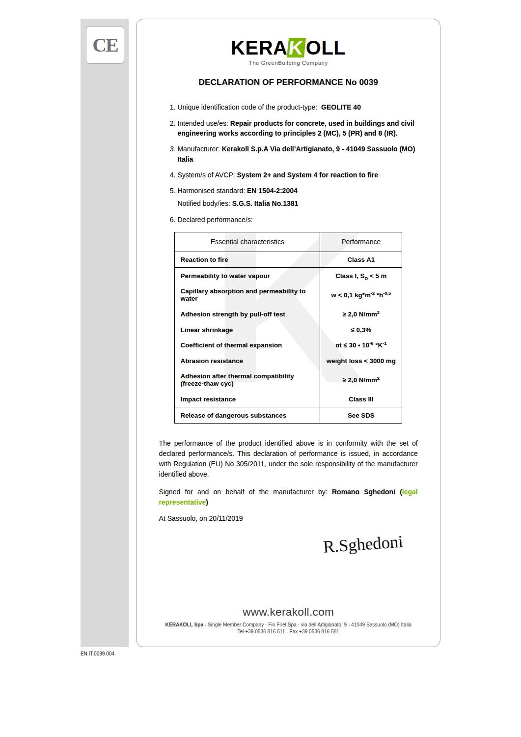CE
K
KERA KOLL
The GreenBuilding Company
DECLARATION OF PERFORMANCE No 0039
Unique identification code of the product-type: GEOLITE 40
Intended use/es: Repair products for concrete, used in buildings and civil engineering works according to principles 2 (MC), 5 (PR) and 8 (IR).
Manufacturer: Kerakoll S.p.A Via dell’Artigianato, 9 - 41049 Sassuolo (MO) Italia
System/s of AVCP: System 2+ and System 4 for reaction to fire
Harmonised standard: EN 1504-2:2004
Notified body/ies: S.G.S. Italia No.1381
Declared performance/s:
| Essential characteristics | Performance |
| --- | --- |
| Reaction to fire | Class A1 |
| Permeability to water vapour | Class I, S D < 5 m |
| Capillary absorption and permeability to water | w < 0,1 kg*m -2 *h -0,5 |
| Adhesion strength by pull-off test | ≥ 2,0 N/mm 2 |
| Linear shrinkage | ≤ 0,3% |
| Coefficient of thermal expansion | αt ≤ 30 • 10 -6 °K -1 |
| Abrasion resistance | weight loss < 3000 mg |
| Adhesion after thermal compatibility (freeze-thaw cyc) | ≥ 2,0 N/mm 2 |
| Impact resistance | Class III |
| Release of dangerous substances | See SDS |
The performance of the product identified above is in conformity with the set of declared performance/s. This declaration of performance is issued, in accordance with Regulation (EU) No 305/2011, under the sole responsibility of the manufacturer identified above.
Signed for and on behalf of the manufacturer by: Romano Sghedoni (legal representative)
At Sassuolo, on 20/11/2019
R.Sghedoni
www.kerakoll.com
KERAKOLL Spa - Single Member Company · Fin Firel Spa · via dell’Artigianato, 9 - 41049 Sassuolo (MO) Italia
Tel +39 0536 816 511 - Fax +39 0536 816 581
EN.IT.0039.004